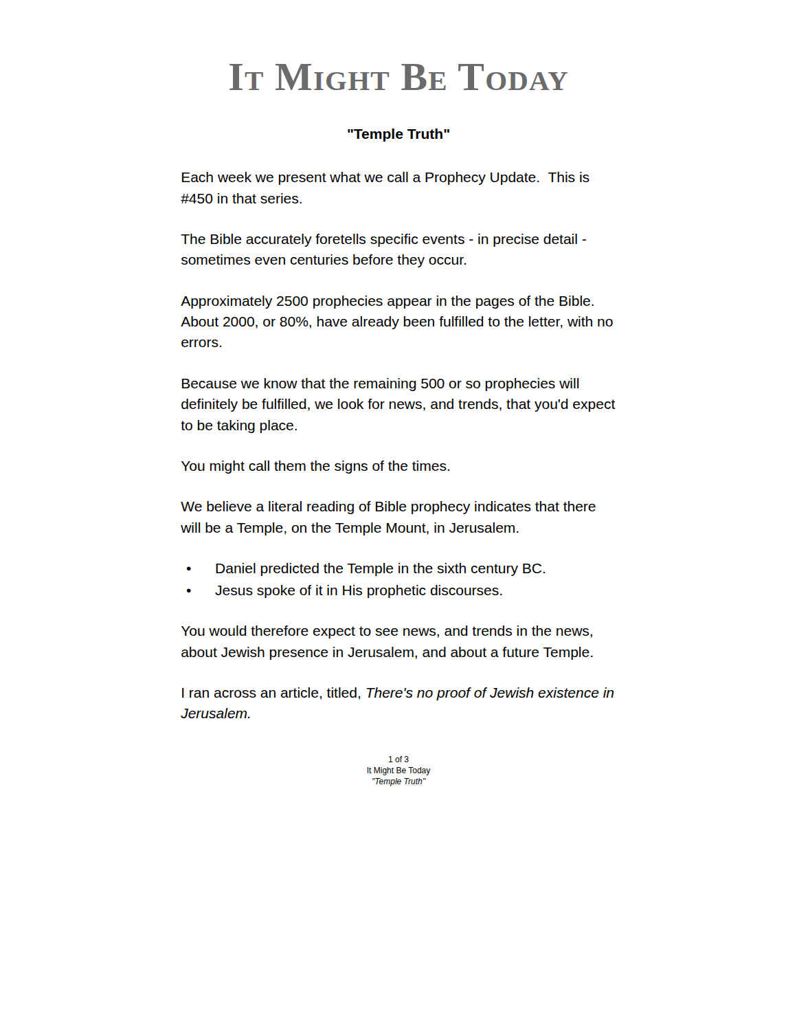It Might Be Today
"Temple Truth"
Each week we present what we call a Prophecy Update. This is #450 in that series.
The Bible accurately foretells specific events - in precise detail - sometimes even centuries before they occur.
Approximately 2500 prophecies appear in the pages of the Bible. About 2000, or 80%, have already been fulfilled to the letter, with no errors.
Because we know that the remaining 500 or so prophecies will definitely be fulfilled, we look for news, and trends, that you'd expect to be taking place.
You might call them the signs of the times.
We believe a literal reading of Bible prophecy indicates that there will be a Temple, on the Temple Mount, in Jerusalem.
Daniel predicted the Temple in the sixth century BC.
Jesus spoke of it in His prophetic discourses.
You would therefore expect to see news, and trends in the news, about Jewish presence in Jerusalem, and about a future Temple.
I ran across an article, titled, There's no proof of Jewish existence in Jerusalem.
1 of 3
It Might Be Today
"Temple Truth"